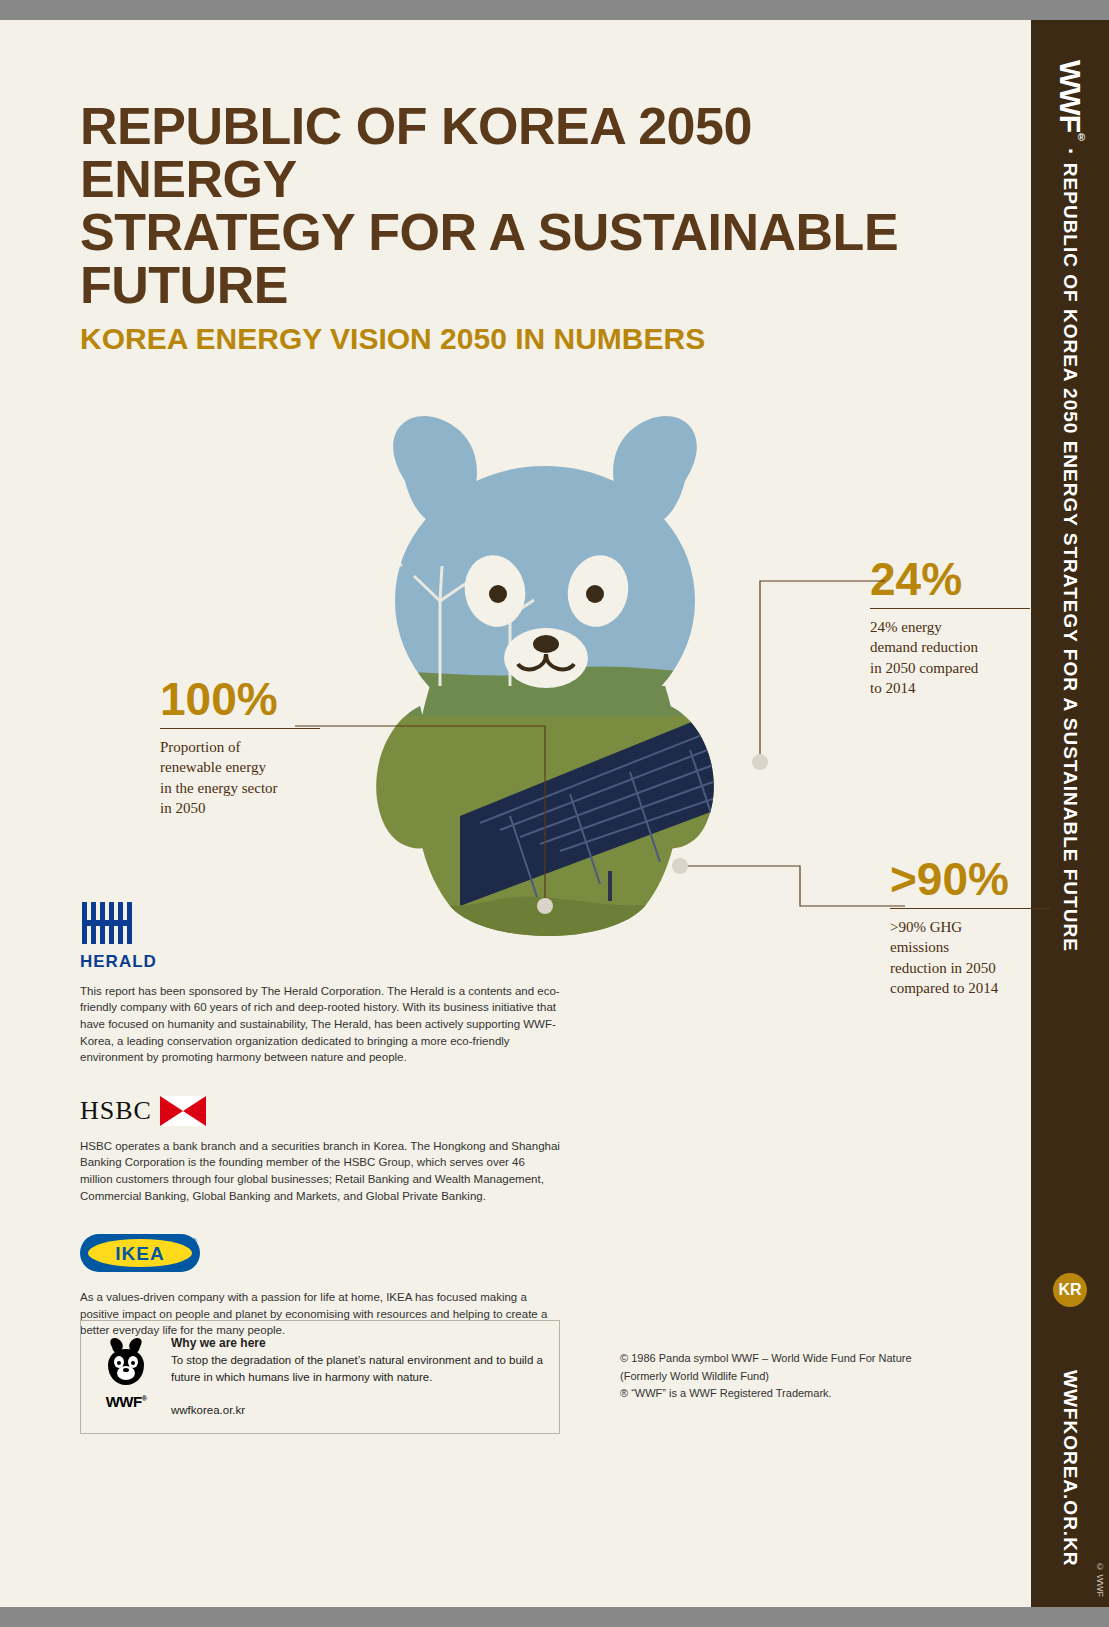WWF® · REPUBLIC OF KOREA 2050 ENERGY STRATEGY FOR A SUSTAINABLE FUTURE
KR
WWFKOREA.OR.KR
© WWF
Republic of Korea 2050 Energy
Strategy for a Sustainable Future
Korea Energy Vision 2050 in Numbers
100%
Proportion of
renewable energy
in the energy sector
in 2050
24%
24% energy
demand reduction
in 2050 compared
to 2014
>90%
>90% GHG
emissions
reduction in 2050
compared to 2014
HERALD
This report has been sponsored by The Herald Corporation. The Herald is a contents and eco-friendly company with 60 years of rich and deep-rooted history. With its business initiative that have focused on humanity and sustainability, The Herald, has been actively supporting WWF-Korea, a leading conservation organization dedicated to bringing a more eco-friendly environment by promoting harmony between nature and people.
HSBC
HSBC operates a bank branch and a securities branch in Korea. The Hongkong and Shanghai Banking Corporation is the founding member of the HSBC Group, which serves over 46 million customers through four global businesses; Retail Banking and Wealth Management, Commercial Banking, Global Banking and Markets, and Global Private Banking.
IKEA ®
As a values-driven company with a passion for life at home, IKEA has focused making a positive impact on people and planet by economising with resources and helping to create a better everyday life for the many people.
WWF®
Why we are here
To stop the degradation of the planet’s natural environment and to build a future in which humans live in harmony with nature.
wwfkorea.or.kr
© 1986 Panda symbol WWF – World Wide Fund For Nature
(Formerly World Wildlife Fund)
® “WWF” is a WWF Registered Trademark.